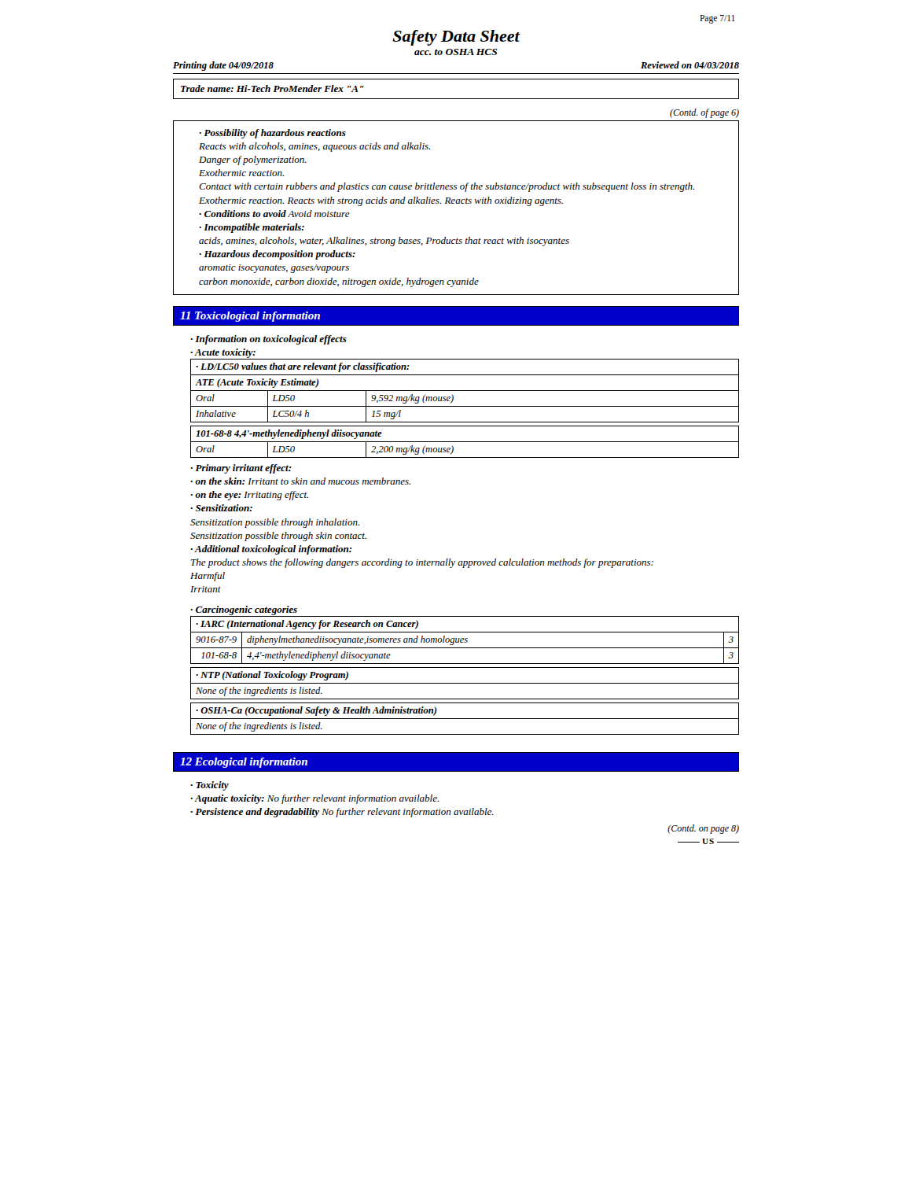Page 7/11
Safety Data Sheet
acc. to OSHA HCS
Printing date 04/09/2018 Reviewed on 04/03/2018
Trade name: Hi-Tech ProMender Flex "A"
(Contd. of page 6)
· Possibility of hazardous reactions
Reacts with alcohols, amines, aqueous acids and alkalis.
Danger of polymerization.
Exothermic reaction.
Contact with certain rubbers and plastics can cause brittleness of the substance/product with subsequent loss in strength.
Exothermic reaction. Reacts with strong acids and alkalies. Reacts with oxidizing agents.
· Conditions to avoid Avoid moisture
· Incompatible materials:
acids, amines, alcohols, water, Alkalines, strong bases, Products that react with isocyantes
· Hazardous decomposition products:
aromatic isocyanates, gases/vapours
carbon monoxide, carbon dioxide, nitrogen oxide, hydrogen cyanide
11 Toxicological information
· Information on toxicological effects
· Acute toxicity:
| · LD/LC50 values that are relevant for classification: |
| ATE (Acute Toxicity Estimate) |
| Oral | LD50 | 9,592 mg/kg (mouse) |
| Inhalative | LC50/4 h | 15 mg/l |
| 101-68-8 4,4'-methylenediphenyl diisocyanate |
| Oral | LD50 | 2,200 mg/kg (mouse) |
· Primary irritant effect:
· on the skin: Irritant to skin and mucous membranes.
· on the eye: Irritating effect.
· Sensitization:
Sensitization possible through inhalation.
Sensitization possible through skin contact.
· Additional toxicological information:
The product shows the following dangers according to internally approved calculation methods for preparations:
Harmful
Irritant
· Carcinogenic categories
| · IARC (International Agency for Research on Cancer) |
| 9016-87-9 | diphenylmethanediisocyanate,isomeres and homologues | 3 |
| 101-68-8 | 4,4'-methylenediphenyl diisocyanate | 3 |
| · NTP (National Toxicology Program) |
| None of the ingredients is listed. |
| · OSHA-Ca (Occupational Safety & Health Administration) |
| None of the ingredients is listed. |
12 Ecological information
· Toxicity
· Aquatic toxicity: No further relevant information available.
· Persistence and degradability No further relevant information available.
(Contd. on page 8)
US